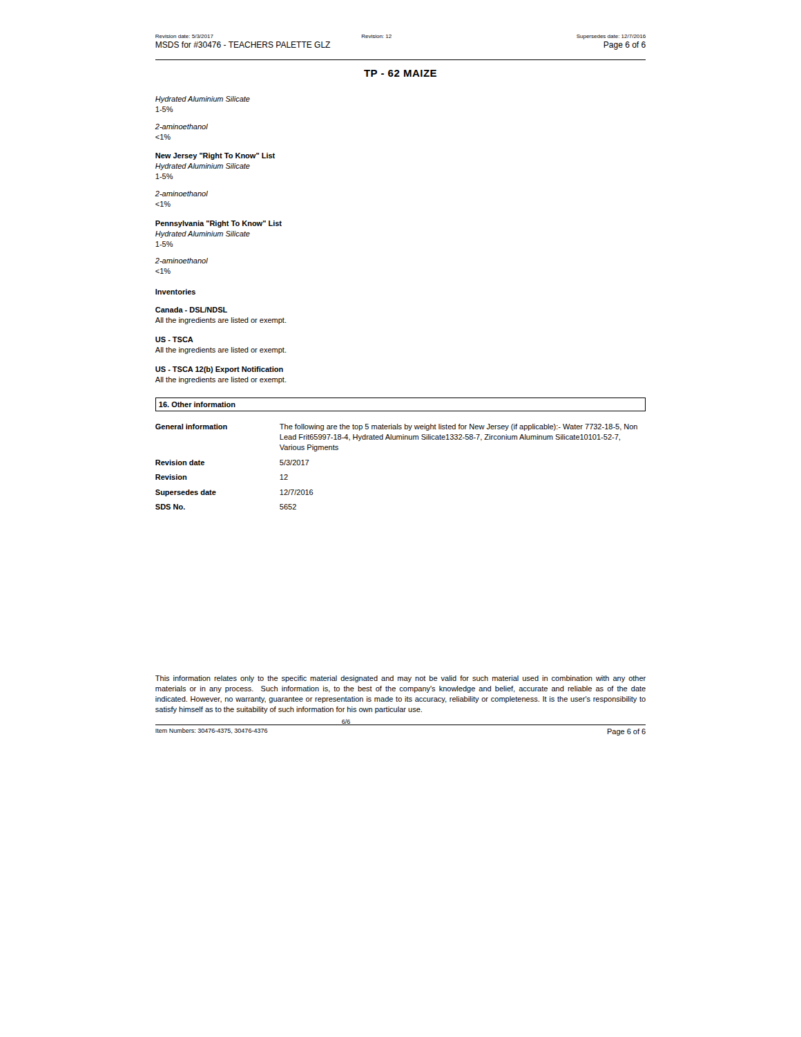Revision date: 5/3/2017
MSDS for #30476 - TEACHERS PALETTE GLZ
Revision: 12
Supersedes date: 12/7/2016
Page 6 of 6
TP - 62 MAIZE
Hydrated Aluminium Silicate
1-5%
2-aminoethanol
<1%
New Jersey "Right To Know" List
Hydrated Aluminium Silicate
1-5%
2-aminoethanol
<1%
Pennsylvania "Right To Know" List
Hydrated Aluminium Silicate
1-5%
2-aminoethanol
<1%
Inventories
Canada - DSL/NDSL
All the ingredients are listed or exempt.
US - TSCA
All the ingredients are listed or exempt.
US - TSCA 12(b) Export Notification
All the ingredients are listed or exempt.
16. Other information
| General information | The following are the top 5 materials by weight listed for New Jersey (if applicable):- Water 7732-18-5, Non Lead Frit65997-18-4, Hydrated Aluminum Silicate1332-58-7, Zirconium Aluminum Silicate10101-52-7, Various Pigments |
| Revision date | 5/3/2017 |
| Revision | 12 |
| Supersedes date | 12/7/2016 |
| SDS No. | 5652 |
This information relates only to the specific material designated and may not be valid for such material used in combination with any other materials or in any process. Such information is, to the best of the company's knowledge and belief, accurate and reliable as of the date indicated. However, no warranty, guarantee or representation is made to its accuracy, reliability or completeness. It is the user's responsibility to satisfy himself as to the suitability of such information for his own particular use.
Item Numbers: 30476-4375, 30476-4376
6/6
Page 6 of 6